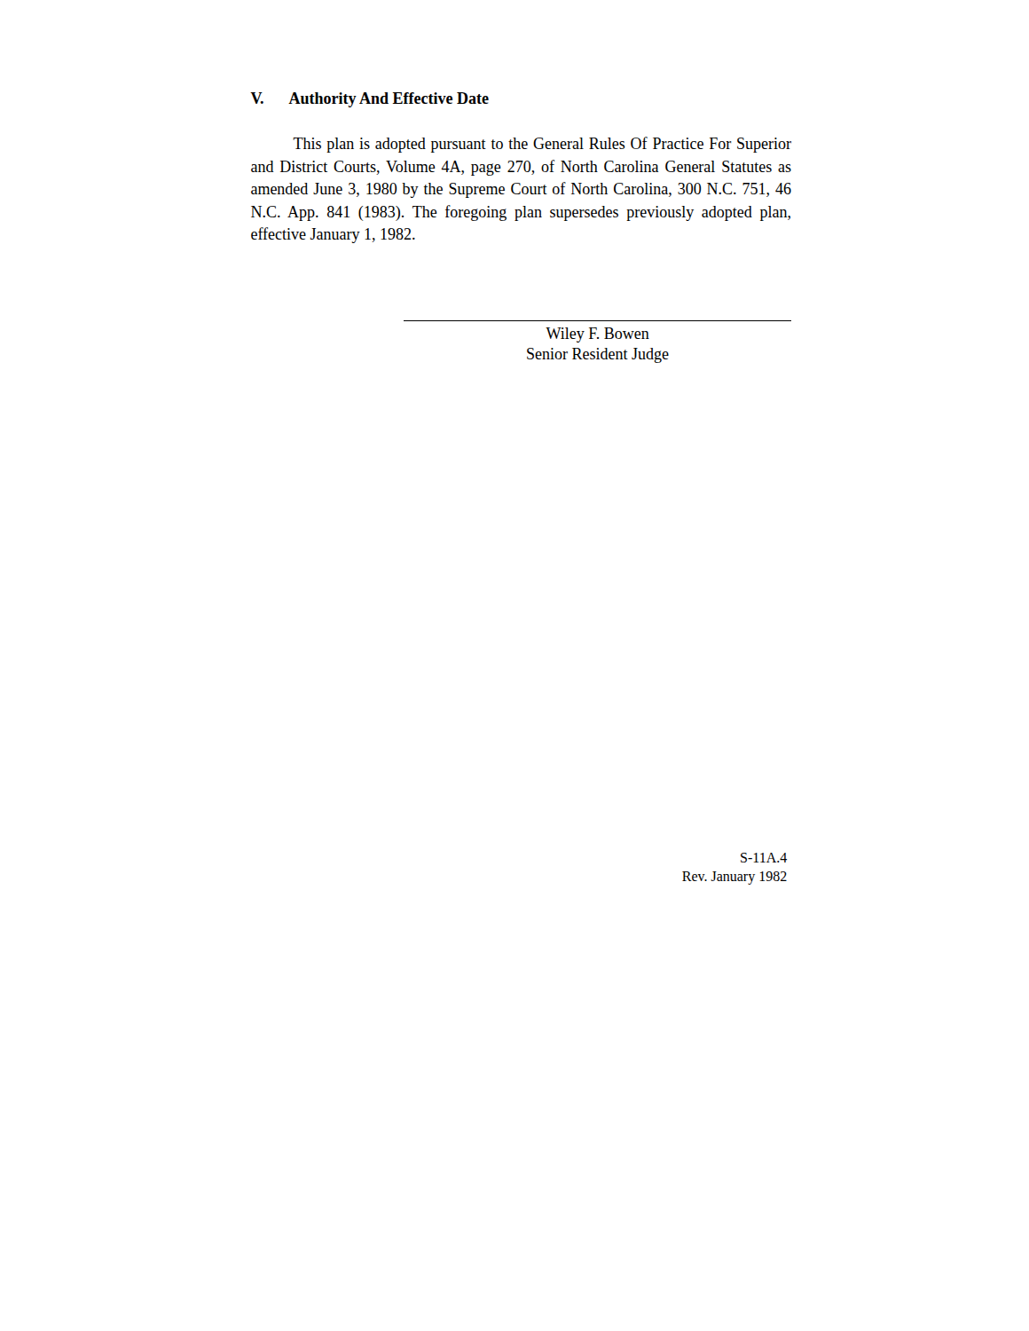V. Authority And Effective Date
This plan is adopted pursuant to the General Rules Of Practice For Superior and District Courts, Volume 4A, page 270, of North Carolina General Statutes as amended June 3, 1980 by the Supreme Court of North Carolina, 300 N.C. 751, 46 N.C. App. 841 (1983). The foregoing plan supersedes previously adopted plan, effective January 1, 1982.
Wiley F. Bowen
Senior Resident Judge
S-11A.4
Rev. January 1982